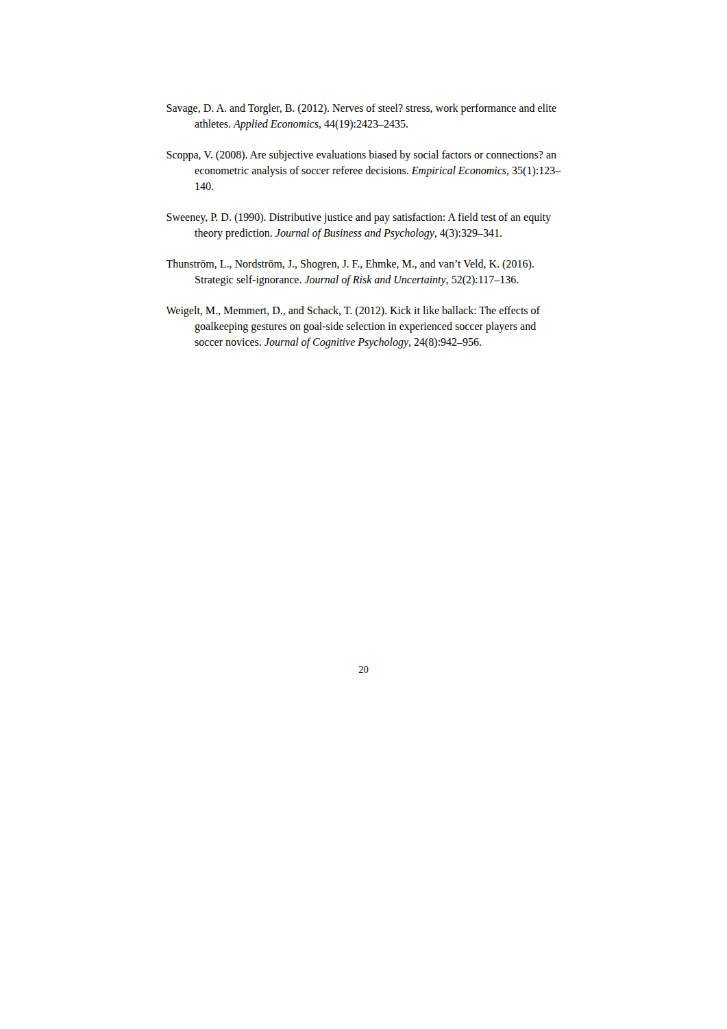Savage, D. A. and Torgler, B. (2012). Nerves of steel? stress, work performance and elite athletes. Applied Economics, 44(19):2423–2435.
Scoppa, V. (2008). Are subjective evaluations biased by social factors or connections? an econometric analysis of soccer referee decisions. Empirical Economics, 35(1):123–140.
Sweeney, P. D. (1990). Distributive justice and pay satisfaction: A field test of an equity theory prediction. Journal of Business and Psychology, 4(3):329–341.
Thunström, L., Nordström, J., Shogren, J. F., Ehmke, M., and van’t Veld, K. (2016). Strategic self-ignorance. Journal of Risk and Uncertainty, 52(2):117–136.
Weigelt, M., Memmert, D., and Schack, T. (2012). Kick it like ballack: The effects of goalkeeping gestures on goal-side selection in experienced soccer players and soccer novices. Journal of Cognitive Psychology, 24(8):942–956.
20